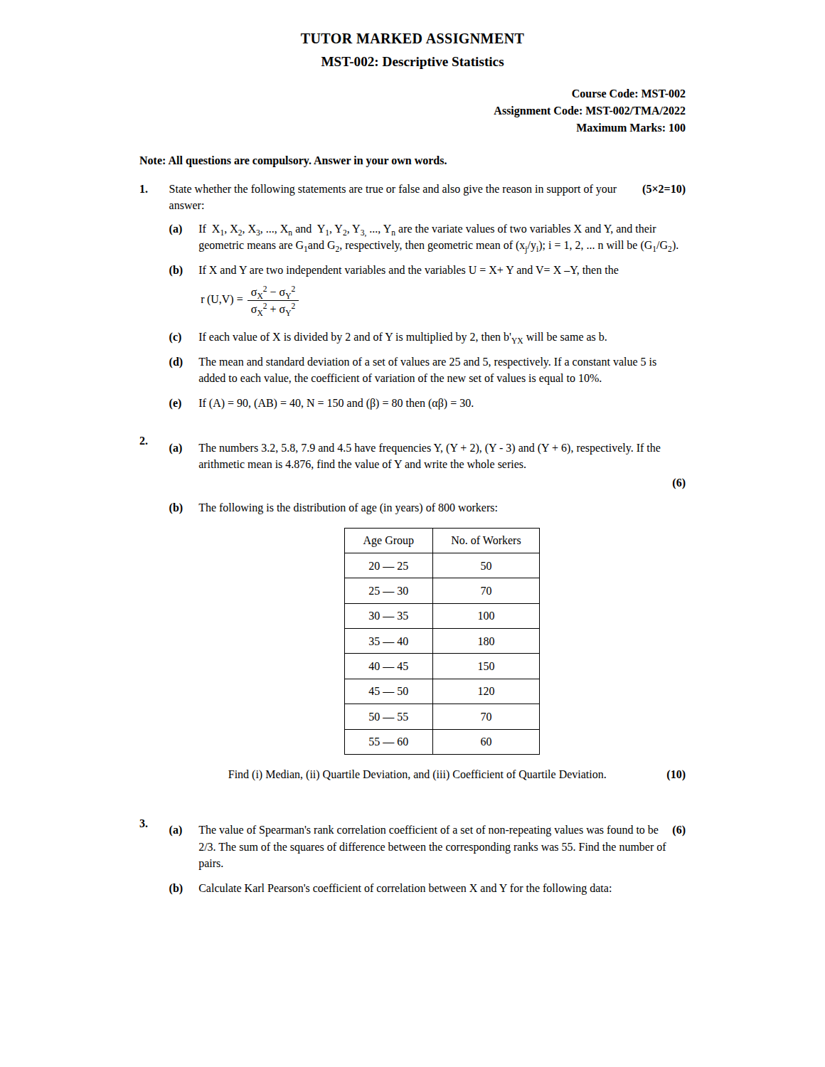TUTOR MARKED ASSIGNMENT
MST-002: Descriptive Statistics
Course Code: MST-002
Assignment Code: MST-002/TMA/2022
Maximum Marks: 100
Note: All questions are compulsory. Answer in your own words.
1.
(5×2=10) State whether the following statements are true or false and also give the reason in support of your answer:
(a)
If X1, X2, X3, ..., Xn and Y1, Y2, Y3, ..., Yn are the variate values of two variables X and Y, and their geometric means are G1and G2, respectively, then geometric mean of (xj/yi); i = 1, 2, ... n will be (G1/G2).
(b)
If X and Y are two independent variables and the variables U = X+ Y and V= X –Y, then the r (U,V) = σX2 − σY2 σX2 + σY2
(c)
If each value of X is divided by 2 and of Y is multiplied by 2, then b'YX will be same as b.
(d)
The mean and standard deviation of a set of values are 25 and 5, respectively. If a constant value 5 is added to each value, the coefficient of variation of the new set of values is equal to 10%.
(e)
If (A) = 90, (AB) = 40, N = 150 and (β) = 80 then (αβ) = 30.
2.
(a)
The numbers 3.2, 5.8, 7.9 and 4.5 have frequencies Y, (Y + 2), (Y - 3) and (Y + 6), respectively. If the arithmetic mean is 4.876, find the value of Y and write the whole series.
(6)
(b)
The following is the distribution of age (in years) of 800 workers:
| Age Group | No. of Workers |
| --- | --- |
| 20 — 25 | 50 |
| 25 — 30 | 70 |
| 30 — 35 | 100 |
| 35 — 40 | 180 |
| 40 — 45 | 150 |
| 45 — 50 | 120 |
| 50 — 55 | 70 |
| 55 — 60 | 60 |
(10) Find (i) Median, (ii) Quartile Deviation, and (iii) Coefficient of Quartile Deviation.
3.
(a)
(6) The value of Spearman's rank correlation coefficient of a set of non-repeating values was found to be 2/3. The sum of the squares of difference between the corresponding ranks was 55. Find the number of pairs.
(b)
Calculate Karl Pearson's coefficient of correlation between X and Y for the following data: